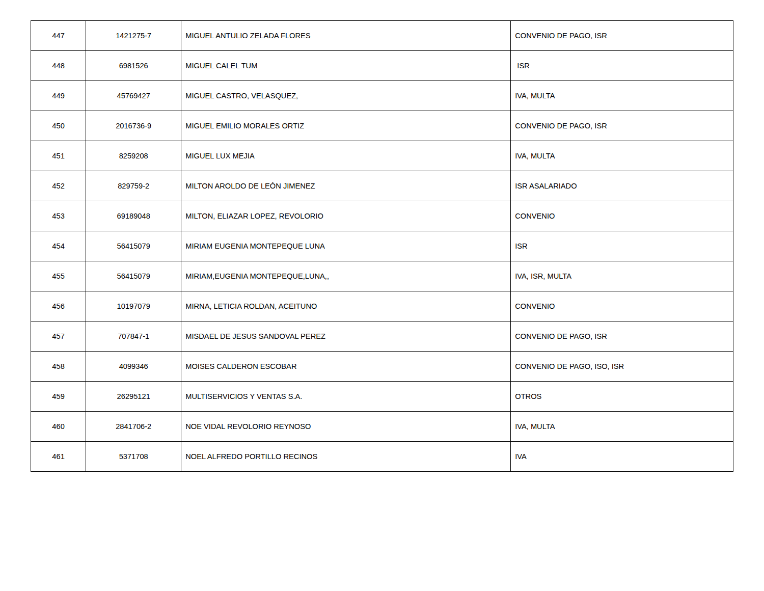| 447 | 1421275-7 | MIGUEL ANTULIO ZELADA FLORES | CONVENIO DE PAGO, ISR |
| 448 | 6981526 | MIGUEL CALEL TUM | ISR |
| 449 | 45769427 | MIGUEL CASTRO, VELASQUEZ, | IVA, MULTA |
| 450 | 2016736-9 | MIGUEL EMILIO MORALES ORTIZ | CONVENIO DE PAGO, ISR |
| 451 | 8259208 | MIGUEL LUX MEJIA | IVA, MULTA |
| 452 | 829759-2 | MILTON AROLDO DE LEÓN JIMENEZ | ISR ASALARIADO |
| 453 | 69189048 | MILTON, ELIAZAR LOPEZ, REVOLORIO | CONVENIO |
| 454 | 56415079 | MIRIAM EUGENIA MONTEPEQUE LUNA | ISR |
| 455 | 56415079 | MIRIAM,EUGENIA MONTEPEQUE,LUNA,, | IVA, ISR, MULTA |
| 456 | 10197079 | MIRNA, LETICIA ROLDAN, ACEITUNO | CONVENIO |
| 457 | 707847-1 | MISDAEL DE JESUS SANDOVAL PEREZ | CONVENIO DE PAGO, ISR |
| 458 | 4099346 | MOISES CALDERON ESCOBAR | CONVENIO DE PAGO, ISO, ISR |
| 459 | 26295121 | MULTISERVICIOS Y VENTAS S.A. | OTROS |
| 460 | 2841706-2 | NOE VIDAL REVOLORIO REYNOSO | IVA, MULTA |
| 461 | 5371708 | NOEL ALFREDO PORTILLO RECINOS | IVA |